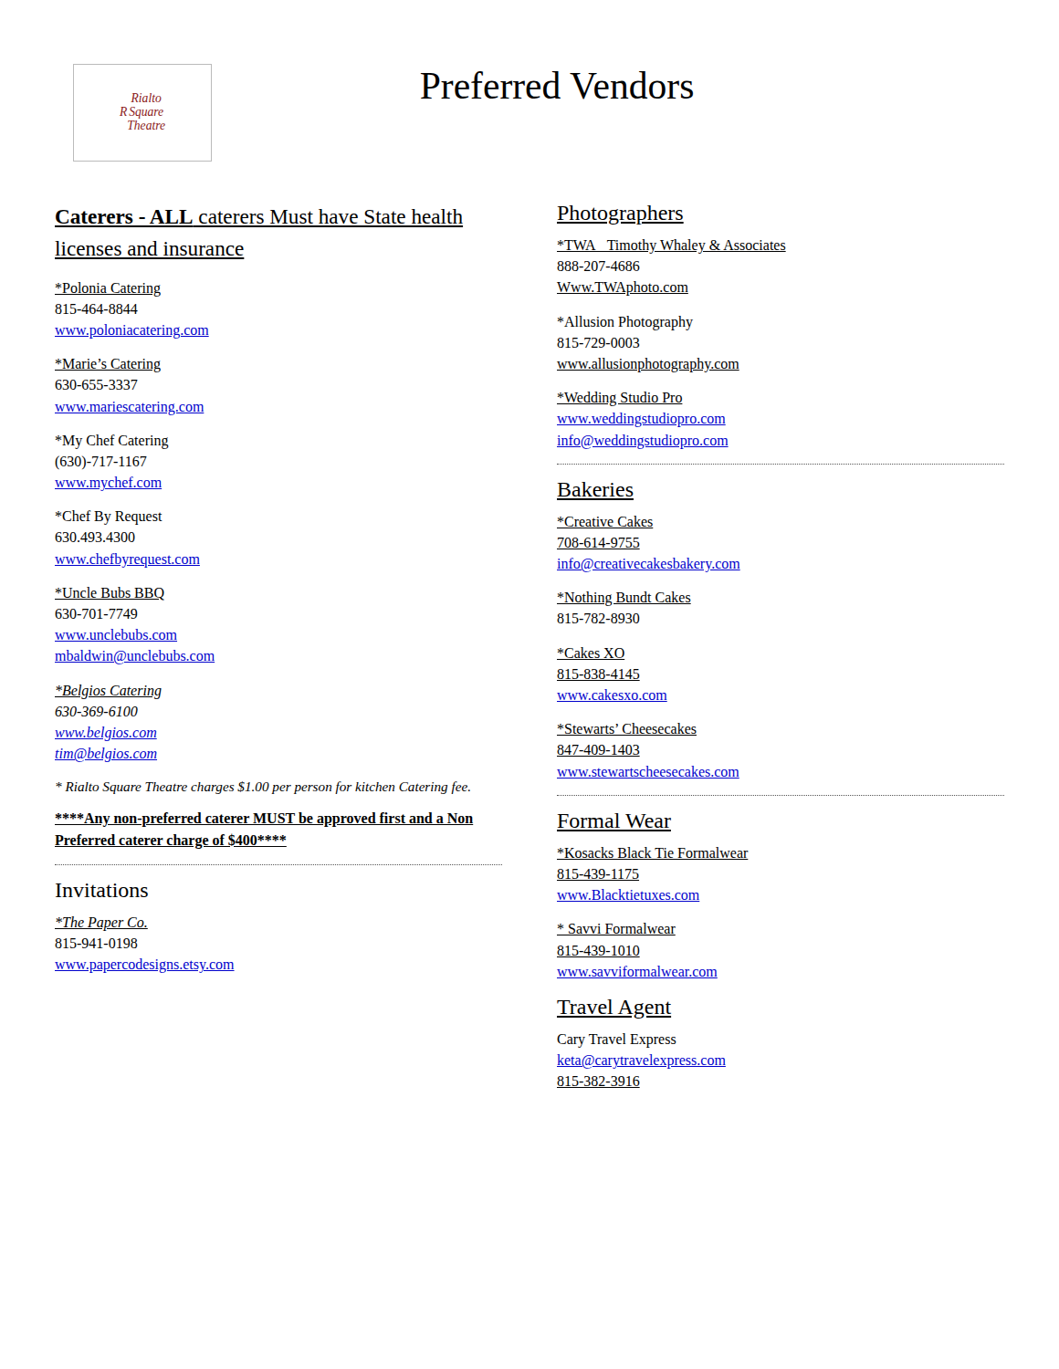R Rialto
Square
Theatre
Preferred Vendors
Caterers - ALL caterers Must have State health licenses and insurance
*Polonia Catering
815-464-8844
www.poloniacatering.com
*Marie’s Catering
630-655-3337
www.mariescatering.com
*My Chef Catering
(630)-717-1167
www.mychef.com
*Chef By Request
630.493.4300
www.chefbyrequest.com
*Uncle Bubs BBQ
630-701-7749
www.unclebubs.com
mbaldwin@unclebubs.com
*Belgios Catering
630-369-6100
www.belgios.com
tim@belgios.com
* Rialto Square Theatre charges $1.00 per person for kitchen Catering fee.
****Any non-preferred caterer MUST be approved first and a Non Preferred caterer charge of $400****
Invitations
*The Paper Co.
815-941-0198
www.papercodesigns.etsy.com
Photographers
*TWA Timothy Whaley & Associates
888-207-4686
Www.TWAphoto.com
*Allusion Photography
815-729-0003
www.allusionphotography.com
*Wedding Studio Pro
www.weddingstudiopro.com
info@weddingstudiopro.com
Bakeries
*Creative Cakes
708-614-9755
info@creativecakesbakery.com
*Nothing Bundt Cakes
815-782-8930
*Cakes XO
815-838-4145
www.cakesxo.com
*Stewarts’ Cheesecakes
847-409-1403
www.stewartscheesecakes.com
Formal Wear
*Kosacks Black Tie Formalwear
815-439-1175
www.Blacktietuxes.com
* Savvi Formalwear
815-439-1010
www.savviformalwear.com
Travel Agent
Cary Travel Express
keta@carytravelexpress.com
815-382-3916